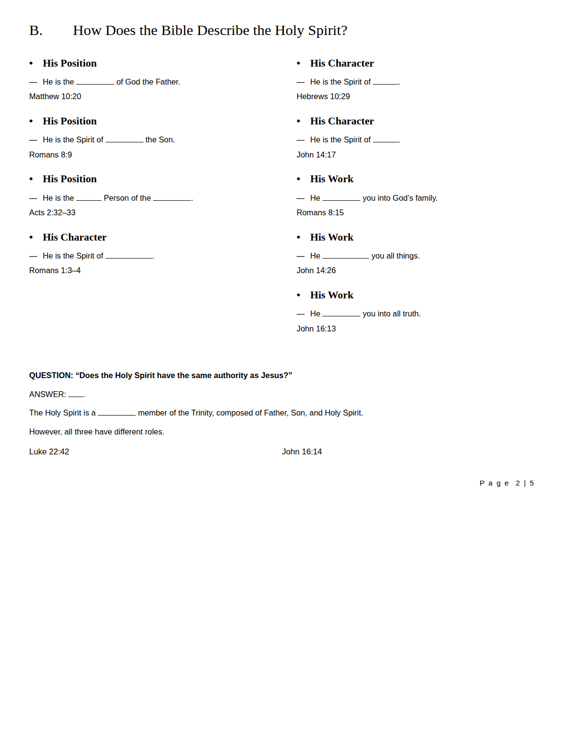B. How Does the Bible Describe the Holy Spirit?
His Position
He is the of God the Father.
Matthew 10:20
His Position
He is the Spirit of the Son.
Romans 8:9
His Position
He is the Person of the .
Acts 2:32–33
His Character
He is the Spirit of .
Romans 1:3–4
His Character
He is the Spirit of .
Hebrews 10:29
His Character
He is the Spirit of .
John 14:17
His Work
He you into God’s family.
Romans 8:15
His Work
He you all things.
John 14:26
His Work
He you into all truth.
John 16:13
QUESTION: “Does the Holy Spirit have the same authority as Jesus?”
ANSWER: .
The Holy Spirit is a member of the Trinity, composed of Father, Son, and Holy Spirit.
However, all three have different roles.
Luke 22:42 John 16:14
P a g e 2 | 5